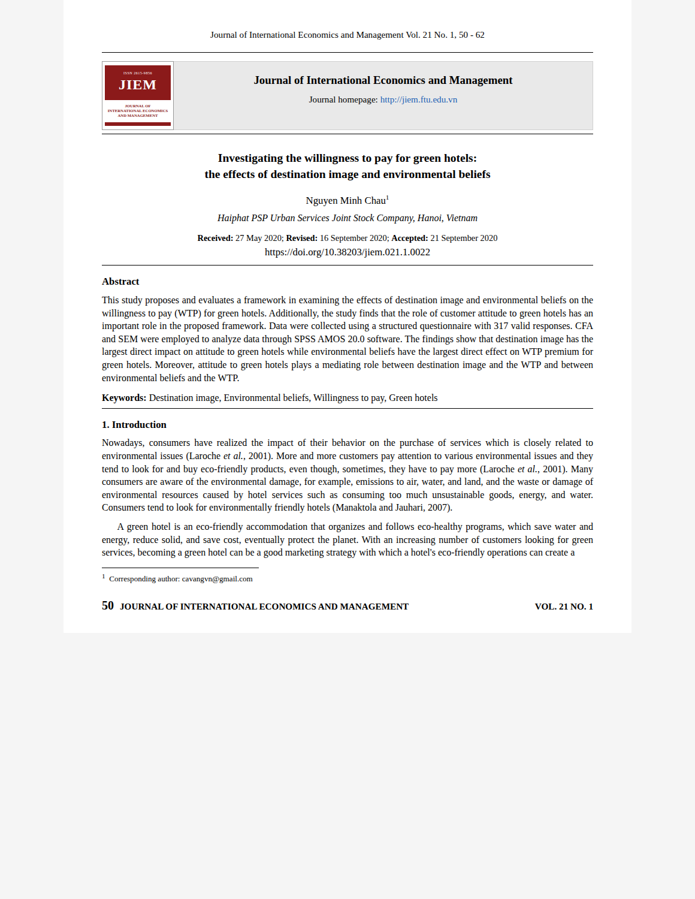Journal of International Economics and Management Vol. 21 No. 1, 50 - 62
ISSN 2615-9856 JIEM
JOURNAL OF
INTERNATIONAL ECONOMICS
AND MANAGEMENT
Journal of International Economics and Management
Journal homepage: http://jiem.ftu.edu.vn
Investigating the willingness to pay for green hotels:
the effects of destination image and environmental beliefs
Nguyen Minh Chau1
Haiphat PSP Urban Services Joint Stock Company, Hanoi, Vietnam
Received: 27 May 2020; Revised: 16 September 2020; Accepted: 21 September 2020
https://doi.org/10.38203/jiem.021.1.0022
Abstract
This study proposes and evaluates a framework in examining the effects of destination image and environmental beliefs on the willingness to pay (WTP) for green hotels. Additionally, the study finds that the role of customer attitude to green hotels has an important role in the proposed framework. Data were collected using a structured questionnaire with 317 valid responses. CFA and SEM were employed to analyze data through SPSS AMOS 20.0 software. The findings show that destination image has the largest direct impact on attitude to green hotels while environmental beliefs have the largest direct effect on WTP premium for green hotels. Moreover, attitude to green hotels plays a mediating role between destination image and the WTP and between environmental beliefs and the WTP.
Keywords: Destination image, Environmental beliefs, Willingness to pay, Green hotels
1. Introduction
Nowadays, consumers have realized the impact of their behavior on the purchase of services which is closely related to environmental issues (Laroche et al., 2001). More and more customers pay attention to various environmental issues and they tend to look for and buy eco-friendly products, even though, sometimes, they have to pay more (Laroche et al., 2001). Many consumers are aware of the environmental damage, for example, emissions to air, water, and land, and the waste or damage of environmental resources caused by hotel services such as consuming too much unsustainable goods, energy, and water. Consumers tend to look for environmentally friendly hotels (Manaktola and Jauhari, 2007).
A green hotel is an eco-friendly accommodation that organizes and follows eco-healthy programs, which save water and energy, reduce solid, and save cost, eventually protect the planet. With an increasing number of customers looking for green services, becoming a green hotel can be a good marketing strategy with which a hotel's eco-friendly operations can create a
1 Corresponding author: cavangvn@gmail.com
50 JOURNAL OF INTERNATIONAL ECONOMICS AND MANAGEMENT
VOL. 21 NO. 1